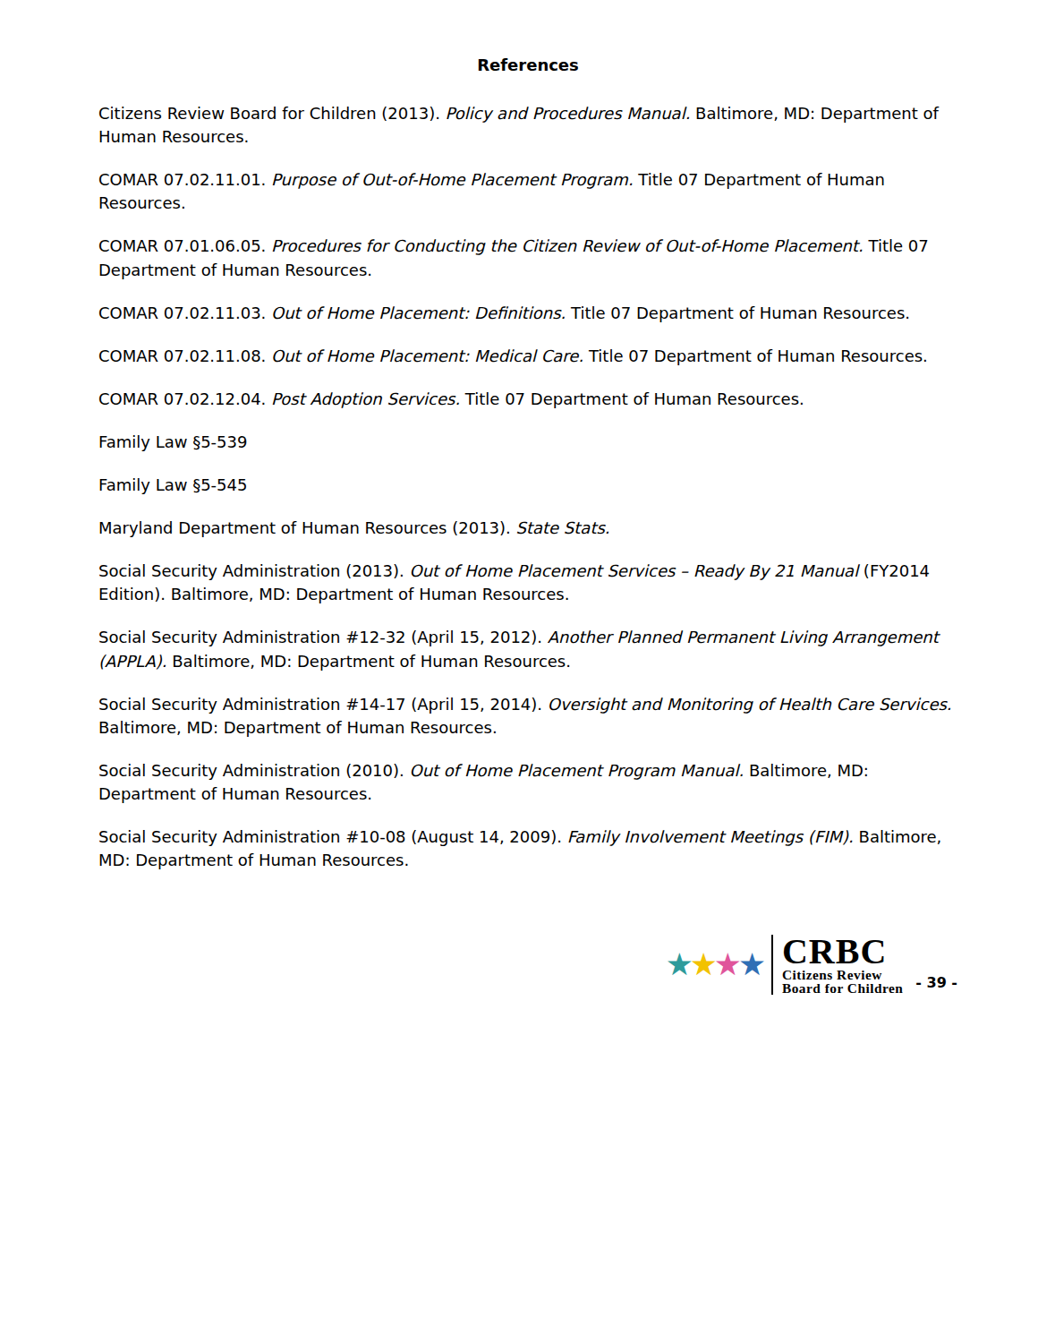References
Citizens Review Board for Children (2013). Policy and Procedures Manual. Baltimore, MD: Department of Human Resources.
COMAR 07.02.11.01. Purpose of Out-of-Home Placement Program. Title 07 Department of Human Resources.
COMAR 07.01.06.05. Procedures for Conducting the Citizen Review of Out-of-Home Placement. Title 07 Department of Human Resources.
COMAR 07.02.11.03. Out of Home Placement: Definitions. Title 07 Department of Human Resources.
COMAR 07.02.11.08. Out of Home Placement: Medical Care. Title 07 Department of Human Resources.
COMAR 07.02.12.04. Post Adoption Services. Title 07 Department of Human Resources.
Family Law §5-539
Family Law §5-545
Maryland Department of Human Resources (2013). State Stats.
Social Security Administration (2013). Out of Home Placement Services – Ready By 21 Manual (FY2014 Edition). Baltimore, MD: Department of Human Resources.
Social Security Administration #12-32 (April 15, 2012). Another Planned Permanent Living Arrangement (APPLA). Baltimore, MD: Department of Human Resources.
Social Security Administration #14-17 (April 15, 2014). Oversight and Monitoring of Health Care Services. Baltimore, MD: Department of Human Resources.
Social Security Administration (2010). Out of Home Placement Program Manual. Baltimore, MD: Department of Human Resources.
Social Security Administration #10-08 (August 14, 2009). Family Involvement Meetings (FIM). Baltimore, MD: Department of Human Resources.
★★★★
CRBC
Citizens Review
Board for Children
- 39 -